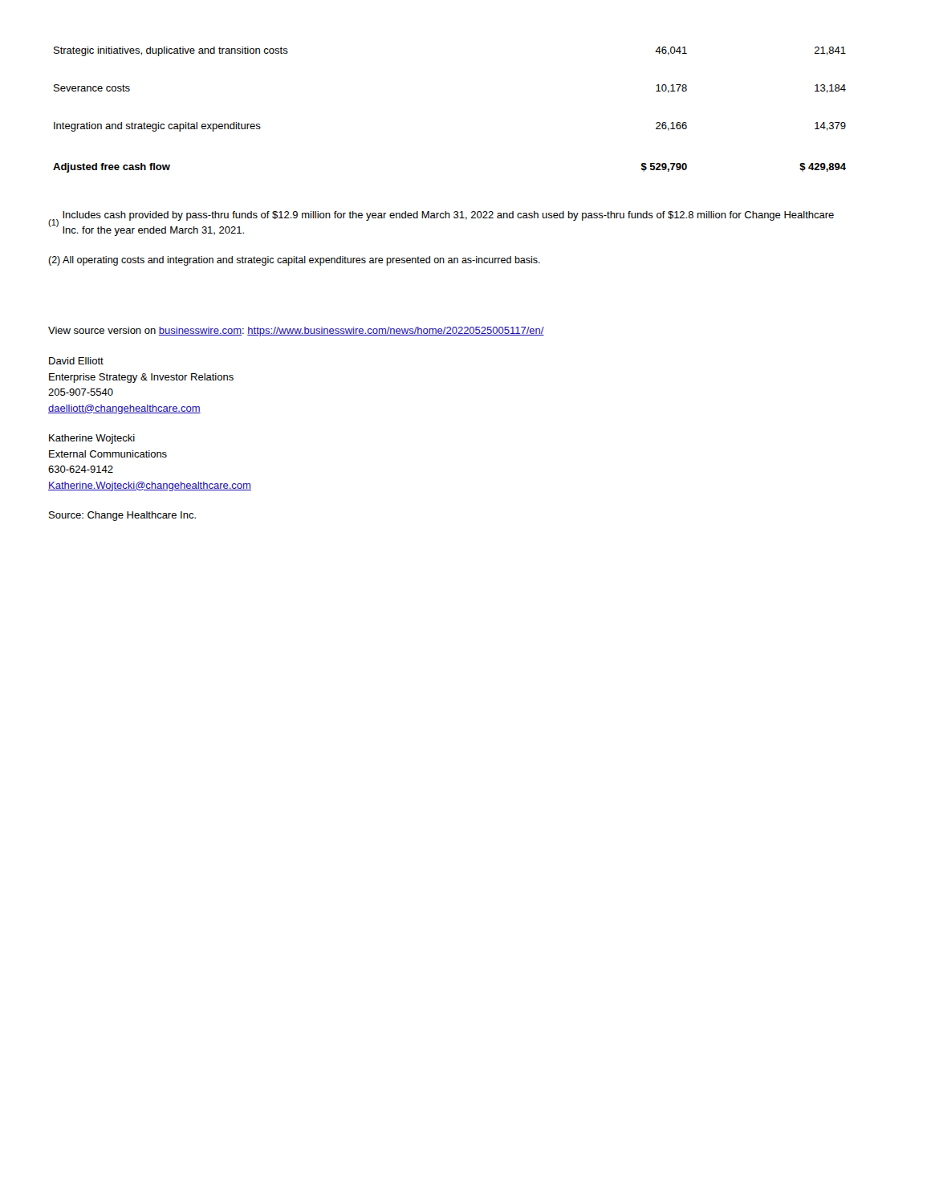| Strategic initiatives, duplicative and transition costs | 46,041 | | 21,841 |
| Severance costs | 10,178 | | 13,184 |
| Integration and strategic capital expenditures | 26,166 | | 14,379 |
| Adjusted free cash flow | $ 529,790 | | $ 429,894 |
| (1) | Includes cash provided by pass-thru funds of $12.9 million for the year ended March 31, 2022 and cash used by pass-thru funds of $12.8 million for Change Healthcare Inc. for the year ended March 31, 2021. |
(2) All operating costs and integration and strategic capital expenditures are presented on an as-incurred basis.
View source version on businesswire.com: https://www.businesswire.com/news/home/20220525005117/en/
David Elliott
Enterprise Strategy & Investor Relations
205-907-5540
daelliott@changehealthcare.com
Katherine Wojtecki
External Communications
630-624-9142
Katherine.Wojtecki@changehealthcare.com
Source: Change Healthcare Inc.